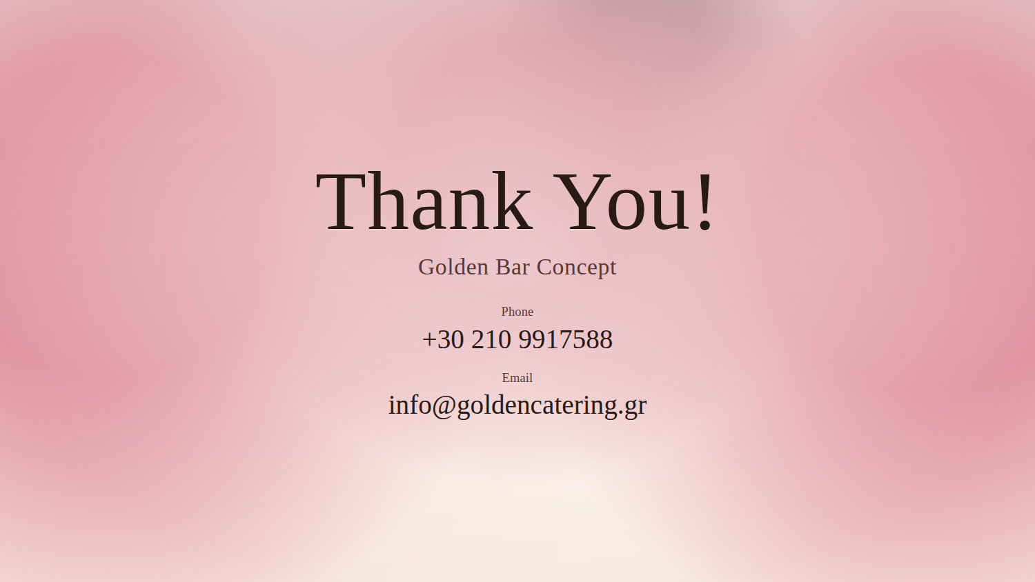Thank You!
Golden Bar Concept
Phone
+30 210 9917588
Email
info@goldencatering.gr